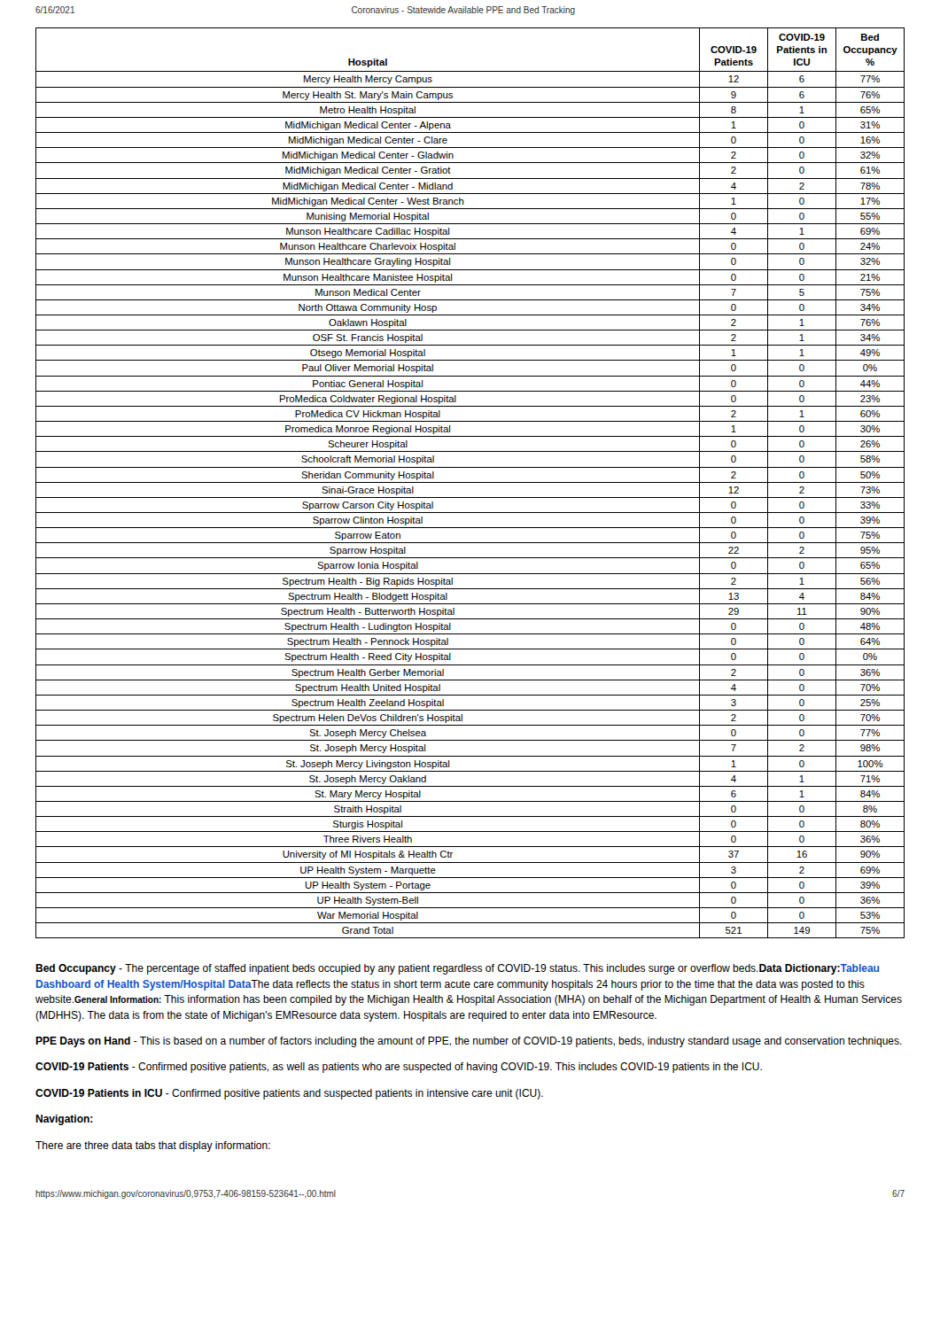6/16/2021
Coronavirus - Statewide Available PPE and Bed Tracking
| Hospital | COVID-19 Patients | COVID-19 Patients in ICU | Bed Occupancy % |
| --- | --- | --- | --- |
| Mercy Health Mercy Campus | 12 | 6 | 77% |
| Mercy Health St. Mary's Main Campus | 9 | 6 | 76% |
| Metro Health Hospital | 8 | 1 | 65% |
| MidMichigan Medical Center - Alpena | 1 | 0 | 31% |
| MidMichigan Medical Center - Clare | 0 | 0 | 16% |
| MidMichigan Medical Center - Gladwin | 2 | 0 | 32% |
| MidMichigan Medical Center - Gratiot | 2 | 0 | 61% |
| MidMichigan Medical Center - Midland | 4 | 2 | 78% |
| MidMichigan Medical Center - West Branch | 1 | 0 | 17% |
| Munising Memorial Hospital | 0 | 0 | 55% |
| Munson Healthcare Cadillac Hospital | 4 | 1 | 69% |
| Munson Healthcare Charlevoix Hospital | 0 | 0 | 24% |
| Munson Healthcare Grayling Hospital | 0 | 0 | 32% |
| Munson Healthcare Manistee Hospital | 0 | 0 | 21% |
| Munson Medical Center | 7 | 5 | 75% |
| North Ottawa Community Hosp | 0 | 0 | 34% |
| Oaklawn Hospital | 2 | 1 | 76% |
| OSF St. Francis Hospital | 2 | 1 | 34% |
| Otsego Memorial Hospital | 1 | 1 | 49% |
| Paul Oliver Memorial Hospital | 0 | 0 | 0% |
| Pontiac General Hospital | 0 | 0 | 44% |
| ProMedica Coldwater Regional Hospital | 0 | 0 | 23% |
| ProMedica CV Hickman Hospital | 2 | 1 | 60% |
| Promedica Monroe Regional Hospital | 1 | 0 | 30% |
| Scheurer Hospital | 0 | 0 | 26% |
| Schoolcraft Memorial Hospital | 0 | 0 | 58% |
| Sheridan Community Hospital | 2 | 0 | 50% |
| Sinai-Grace Hospital | 12 | 2 | 73% |
| Sparrow Carson City Hospital | 0 | 0 | 33% |
| Sparrow Clinton Hospital | 0 | 0 | 39% |
| Sparrow Eaton | 0 | 0 | 75% |
| Sparrow Hospital | 22 | 2 | 95% |
| Sparrow Ionia Hospital | 0 | 0 | 65% |
| Spectrum Health - Big Rapids Hospital | 2 | 1 | 56% |
| Spectrum Health - Blodgett Hospital | 13 | 4 | 84% |
| Spectrum Health - Butterworth Hospital | 29 | 11 | 90% |
| Spectrum Health - Ludington Hospital | 0 | 0 | 48% |
| Spectrum Health - Pennock Hospital | 0 | 0 | 64% |
| Spectrum Health - Reed City Hospital | 0 | 0 | 0% |
| Spectrum Health Gerber Memorial | 2 | 0 | 36% |
| Spectrum Health United Hospital | 4 | 0 | 70% |
| Spectrum Health Zeeland Hospital | 3 | 0 | 25% |
| Spectrum Helen DeVos Children's Hospital | 2 | 0 | 70% |
| St. Joseph Mercy Chelsea | 0 | 0 | 77% |
| St. Joseph Mercy Hospital | 7 | 2 | 98% |
| St. Joseph Mercy Livingston Hospital | 1 | 0 | 100% |
| St. Joseph Mercy Oakland | 4 | 1 | 71% |
| St. Mary Mercy Hospital | 6 | 1 | 84% |
| Straith Hospital | 0 | 0 | 8% |
| Sturgis Hospital | 0 | 0 | 80% |
| Three Rivers Health | 0 | 0 | 36% |
| University of MI Hospitals & Health Ctr | 37 | 16 | 90% |
| UP Health System - Marquette | 3 | 2 | 69% |
| UP Health System - Portage | 0 | 0 | 39% |
| UP Health System-Bell | 0 | 0 | 36% |
| War Memorial Hospital | 0 | 0 | 53% |
| Grand Total | 521 | 149 | 75% |
Bed Occupancy - The percentage of staffed inpatient beds occupied by any patient regardless of COVID-19 status. This includes surge or overflow beds.Data Dictionary: Tableau Dashboard of Health System/Hospital Data The data reflects the status in short term acute care community hospitals 24 hours prior to the time that the data was posted to this website.General Information: This information has been compiled by the Michigan Health & Hospital Association (MHA) on behalf of the Michigan Department of Health & Human Services (MDHHS). The data is from the state of Michigan's EMResource data system. Hospitals are required to enter data into EMResource.
PPE Days on Hand - This is based on a number of factors including the amount of PPE, the number of COVID-19 patients, beds, industry standard usage and conservation techniques.
COVID-19 Patients - Confirmed positive patients, as well as patients who are suspected of having COVID-19. This includes COVID-19 patients in the ICU.
COVID-19 Patients in ICU - Confirmed positive patients and suspected patients in intensive care unit (ICU).
Navigation:
There are three data tabs that display information:
https://www.michigan.gov/coronavirus/0,9753,7-406-98159-523641--,00.html
6/7